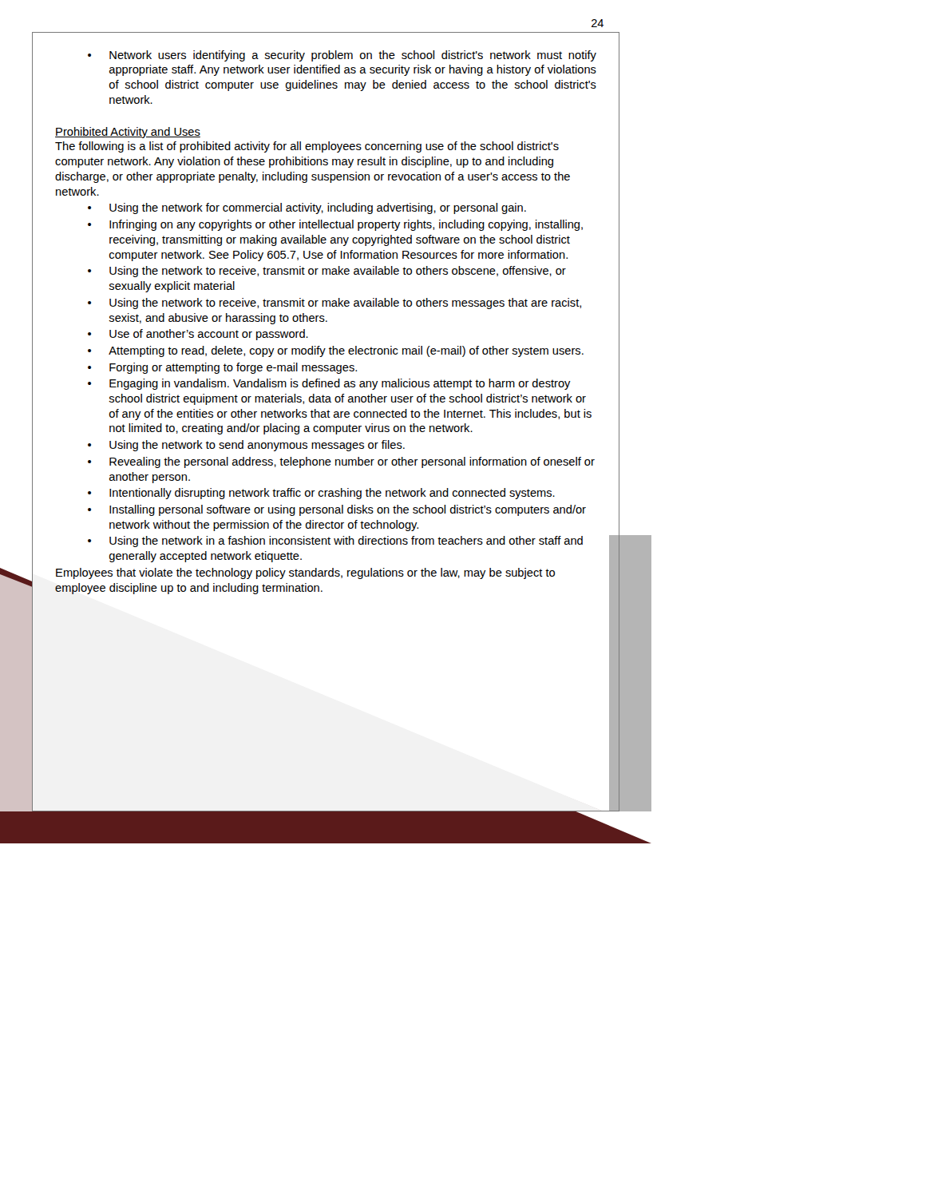24
Network users identifying a security problem on the school district's network must notify appropriate staff. Any network user identified as a security risk or having a history of violations of school district computer use guidelines may be denied access to the school district's network.
Prohibited Activity and Uses
The following is a list of prohibited activity for all employees concerning use of the school district's computer network. Any violation of these prohibitions may result in discipline, up to and including discharge, or other appropriate penalty, including suspension or revocation of a user's access to the network.
Using the network for commercial activity, including advertising, or personal gain.
Infringing on any copyrights or other intellectual property rights, including copying, installing, receiving, transmitting or making available any copyrighted software on the school district computer network. See Policy 605.7, Use of Information Resources for more information.
Using the network to receive, transmit or make available to others obscene, offensive, or sexually explicit material
Using the network to receive, transmit or make available to others messages that are racist, sexist, and abusive or harassing to others.
Use of another’s account or password.
Attempting to read, delete, copy or modify the electronic mail (e-mail) of other system users.
Forging or attempting to forge e-mail messages.
Engaging in vandalism. Vandalism is defined as any malicious attempt to harm or destroy school district equipment or materials, data of another user of the school district’s network or of any of the entities or other networks that are connected to the Internet. This includes, but is not limited to, creating and/or placing a computer virus on the network.
Using the network to send anonymous messages or files.
Revealing the personal address, telephone number or other personal information of oneself or another person.
Intentionally disrupting network traffic or crashing the network and connected systems.
Installing personal software or using personal disks on the school district’s computers and/or network without the permission of the director of technology.
Using the network in a fashion inconsistent with directions from teachers and other staff and generally accepted network etiquette.
Employees that violate the technology policy standards, regulations or the law, may be subject to employee discipline up to and including termination.